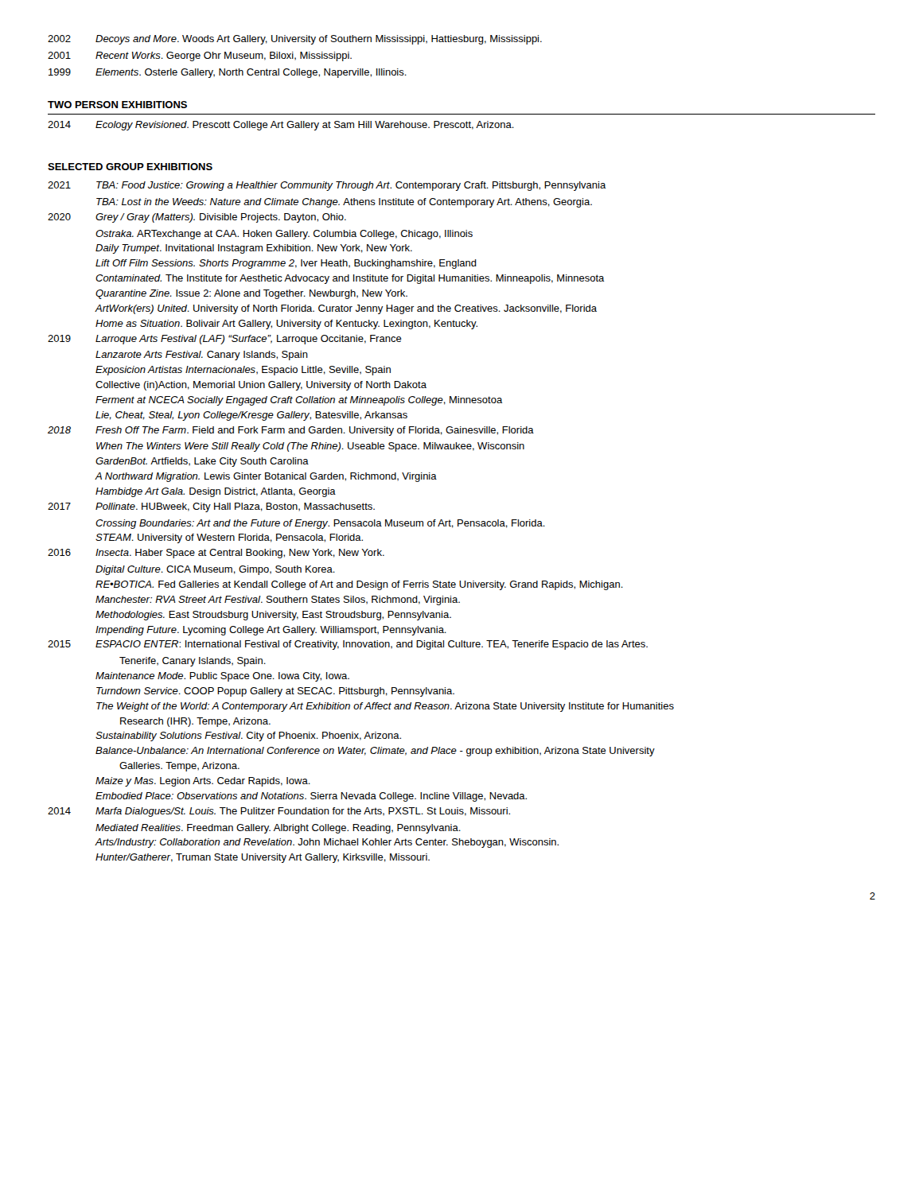2002
Decoys and More. Woods Art Gallery, University of Southern Mississippi, Hattiesburg, Mississippi.
2001
Recent Works. George Ohr Museum, Biloxi, Mississippi.
1999
Elements. Osterle Gallery, North Central College, Naperville, Illinois.
Two Person Exhibitions
2014
Ecology Revisioned. Prescott College Art Gallery at Sam Hill Warehouse. Prescott, Arizona.
Selected Group Exhibitions
2021
TBA: Food Justice: Growing a Healthier Community Through Art. Contemporary Craft. Pittsburgh, Pennsylvania
TBA: Lost in the Weeds: Nature and Climate Change. Athens Institute of Contemporary Art. Athens, Georgia.
2020
Grey / Gray (Matters). Divisible Projects. Dayton, Ohio.
Ostraka. ARTexchange at CAA. Hoken Gallery. Columbia College, Chicago, Illinois
Daily Trumpet. Invitational Instagram Exhibition. New York, New York.
Lift Off Film Sessions. Shorts Programme 2, Iver Heath, Buckinghamshire, England
Contaminated. The Institute for Aesthetic Advocacy and Institute for Digital Humanities. Minneapolis, Minnesota
Quarantine Zine. Issue 2: Alone and Together. Newburgh, New York.
ArtWork(ers) United. University of North Florida. Curator Jenny Hager and the Creatives. Jacksonville, Florida
Home as Situation. Bolivair Art Gallery, University of Kentucky. Lexington, Kentucky.
2019
Larroque Arts Festival (LAF) “Surface”, Larroque Occitanie, France
Lanzarote Arts Festival. Canary Islands, Spain
Exposicion Artistas Internacionales, Espacio Little, Seville, Spain
Collective (in)Action, Memorial Union Gallery, University of North Dakota
Ferment at NCECA Socially Engaged Craft Collation at Minneapolis College, Minnesotoa
Lie, Cheat, Steal, Lyon College/Kresge Gallery, Batesville, Arkansas
2018
Fresh Off The Farm. Field and Fork Farm and Garden. University of Florida, Gainesville, Florida
When The Winters Were Still Really Cold (The Rhine). Useable Space. Milwaukee, Wisconsin
GardenBot. Artfields, Lake City South Carolina
A Northward Migration. Lewis Ginter Botanical Garden, Richmond, Virginia
Hambidge Art Gala. Design District, Atlanta, Georgia
2017
Pollinate. HUBweek, City Hall Plaza, Boston, Massachusetts.
Crossing Boundaries: Art and the Future of Energy. Pensacola Museum of Art, Pensacola, Florida.
STEAM. University of Western Florida, Pensacola, Florida.
2016
Insecta. Haber Space at Central Booking, New York, New York.
Digital Culture. CICA Museum, Gimpo, South Korea.
RE•BOTICA. Fed Galleries at Kendall College of Art and Design of Ferris State University. Grand Rapids, Michigan.
Manchester: RVA Street Art Festival. Southern States Silos, Richmond, Virginia.
Methodologies. East Stroudsburg University, East Stroudsburg, Pennsylvania.
Impending Future. Lycoming College Art Gallery. Williamsport, Pennsylvania.
2015
ESPACIO ENTER: International Festival of Creativity, Innovation, and Digital Culture. TEA, Tenerife Espacio de las Artes.
Tenerife, Canary Islands, Spain.
Maintenance Mode. Public Space One. Iowa City, Iowa.
Turndown Service. COOP Popup Gallery at SECAC. Pittsburgh, Pennsylvania.
The Weight of the World: A Contemporary Art Exhibition of Affect and Reason. Arizona State University Institute for Humanities
Research (IHR). Tempe, Arizona.
Sustainability Solutions Festival. City of Phoenix. Phoenix, Arizona.
Balance-Unbalance: An International Conference on Water, Climate, and Place - group exhibition, Arizona State University
Galleries. Tempe, Arizona.
Maize y Mas. Legion Arts. Cedar Rapids, Iowa.
Embodied Place: Observations and Notations. Sierra Nevada College. Incline Village, Nevada.
2014
Marfa Dialogues/St. Louis. The Pulitzer Foundation for the Arts, PXSTL. St Louis, Missouri.
Mediated Realities. Freedman Gallery. Albright College. Reading, Pennsylvania.
Arts/Industry: Collaboration and Revelation. John Michael Kohler Arts Center. Sheboygan, Wisconsin.
Hunter/Gatherer, Truman State University Art Gallery, Kirksville, Missouri.
2